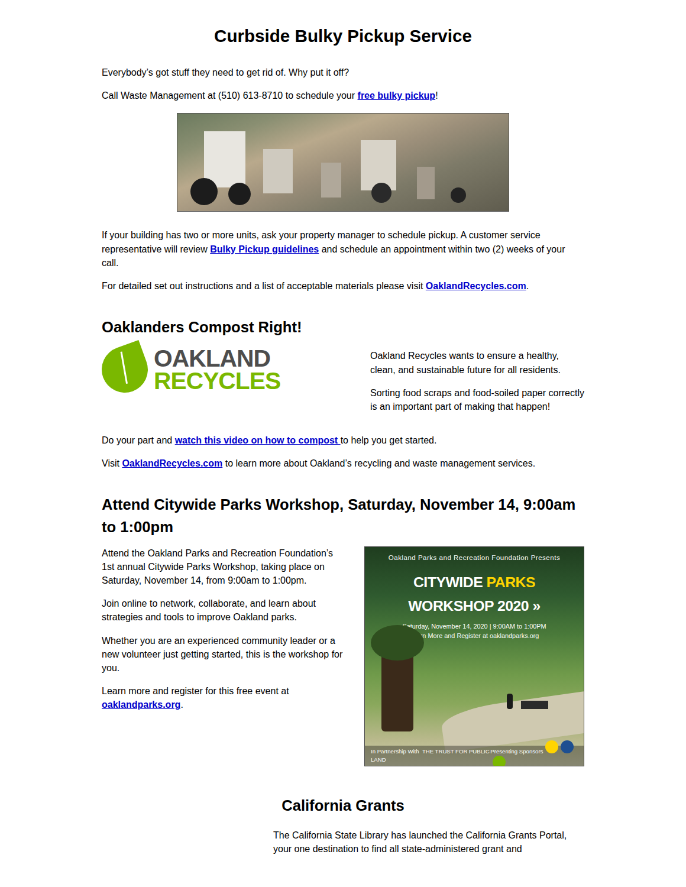Curbside Bulky Pickup Service
Everybody’s got stuff they need to get rid of. Why put it off?
Call Waste Management at (510) 613-8710 to schedule your free bulky pickup!
If your building has two or more units, ask your property manager to schedule pickup. A customer service representative will review Bulky Pickup guidelines and schedule an appointment within two (2) weeks of your call.
For detailed set out instructions and a list of acceptable materials please visit OaklandRecycles.com.
Oaklanders Compost Right!
OAKLAND RECYCLES
Oakland Recycles wants to ensure a healthy, clean, and sustainable future for all residents.
Sorting food scraps and food-soiled paper correctly is an important part of making that happen!
Do your part and watch this video on how to compost to help you get started.
Visit OaklandRecycles.com to learn more about Oakland’s recycling and waste management services.
Attend Citywide Parks Workshop, Saturday, November 14, 9:00am to 1:00pm
Attend the Oakland Parks and Recreation Foundation’s 1st annual Citywide Parks Workshop, taking place on Saturday, November 14, from 9:00am to 1:00pm.
Join online to network, collaborate, and learn about strategies and tools to improve Oakland parks.
Whether you are an experienced community leader or a new volunteer just getting started, this is the workshop for you.
Learn more and register for this free event at oaklandparks.org.
Oakland Parks and Recreation Foundation Presents
CITYWIDE PARKS
WORKSHOP 2020 »
Saturday, November 14, 2020 | 9:00AM to 1:00PM
Learn More and Register at oaklandparks.org
In Partnership With THE TRUST FOR PUBLIC LAND Presenting Sponsors
California Grants
The California State Library has launched the California Grants Portal, your one destination to find all state-administered grant and